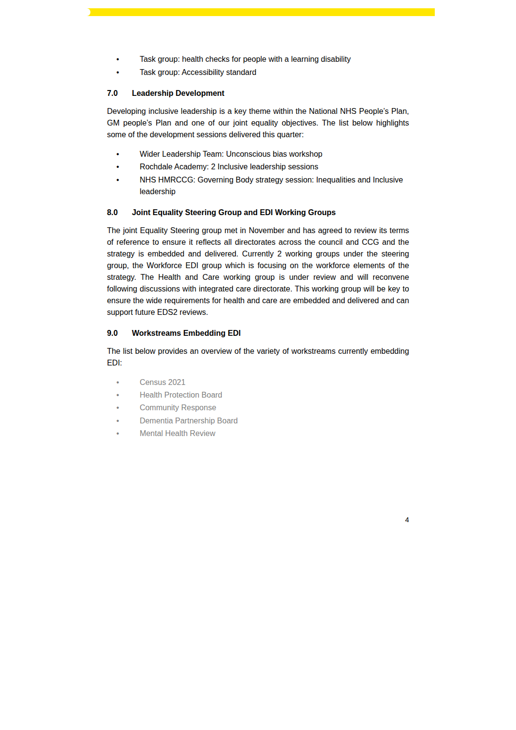Task group: health checks for people with a learning disability
Task group: Accessibility standard
7.0 Leadership Development
Developing inclusive leadership is a key theme within the National NHS People’s Plan, GM people’s Plan and one of our joint equality objectives. The list below highlights some of the development sessions delivered this quarter:
Wider Leadership Team: Unconscious bias workshop
Rochdale Academy: 2 Inclusive leadership sessions
NHS HMRCCG: Governing Body strategy session: Inequalities and Inclusive leadership
8.0 Joint Equality Steering Group and EDI Working Groups
The joint Equality Steering group met in November and has agreed to review its terms of reference to ensure it reflects all directorates across the council and CCG and the strategy is embedded and delivered. Currently 2 working groups under the steering group, the Workforce EDI group which is focusing on the workforce elements of the strategy. The Health and Care working group is under review and will reconvene following discussions with integrated care directorate. This working group will be key to ensure the wide requirements for health and care are embedded and delivered and can support future EDS2 reviews.
9.0 Workstreams Embedding EDI
The list below provides an overview of the variety of workstreams currently embedding EDI:
Census 2021
Health Protection Board
Community Response
Dementia Partnership Board
Mental Health Review
4